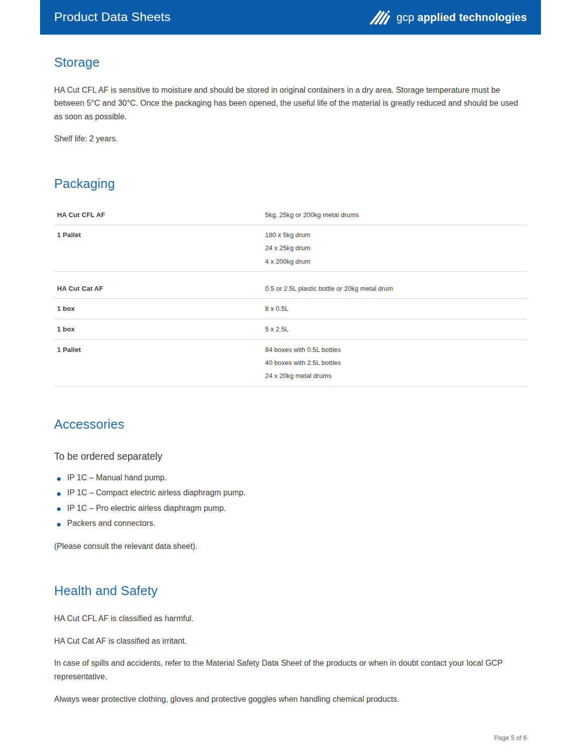Product Data Sheets
gcp applied technologies
Storage
HA Cut CFL AF is sensitive to moisture and should be stored in original containers in a dry area. Storage temperature must be between 5°C and 30°C. Once the packaging has been opened, the useful life of the material is greatly reduced and should be used as soon as possible.
Shelf life: 2 years.
Packaging
| HA Cut CFL AF | 5kg, 25kg or 200kg metal drums |
| 1 Pallet | 180 x 5kg drum 24 x 25kg drum 4 x 200kg drum |
| HA Cut Cat AF | 0.5 or 2.5L plastic bottle or 20kg metal drum |
| 1 box | 8 x 0.5L |
| 1 box | 5 x 2.5L |
| 1 Pallet | 84 boxes with 0.5L bottles 40 boxes with 2.5L bottles 24 x 20kg metal drums |
Accessories
To be ordered separately
IP 1C – Manual hand pump.
IP 1C – Compact electric airless diaphragm pump.
IP 1C – Pro electric airless diaphragm pump.
Packers and connectors.
(Please consult the relevant data sheet).
Health and Safety
HA Cut CFL AF is classified as harmful.
HA Cut Cat AF is classified as irritant.
In case of spills and accidents, refer to the Material Safety Data Sheet of the products or when in doubt contact your local GCP representative.
Always wear protective clothing, gloves and protective goggles when handling chemical products.
Page 5 of 6